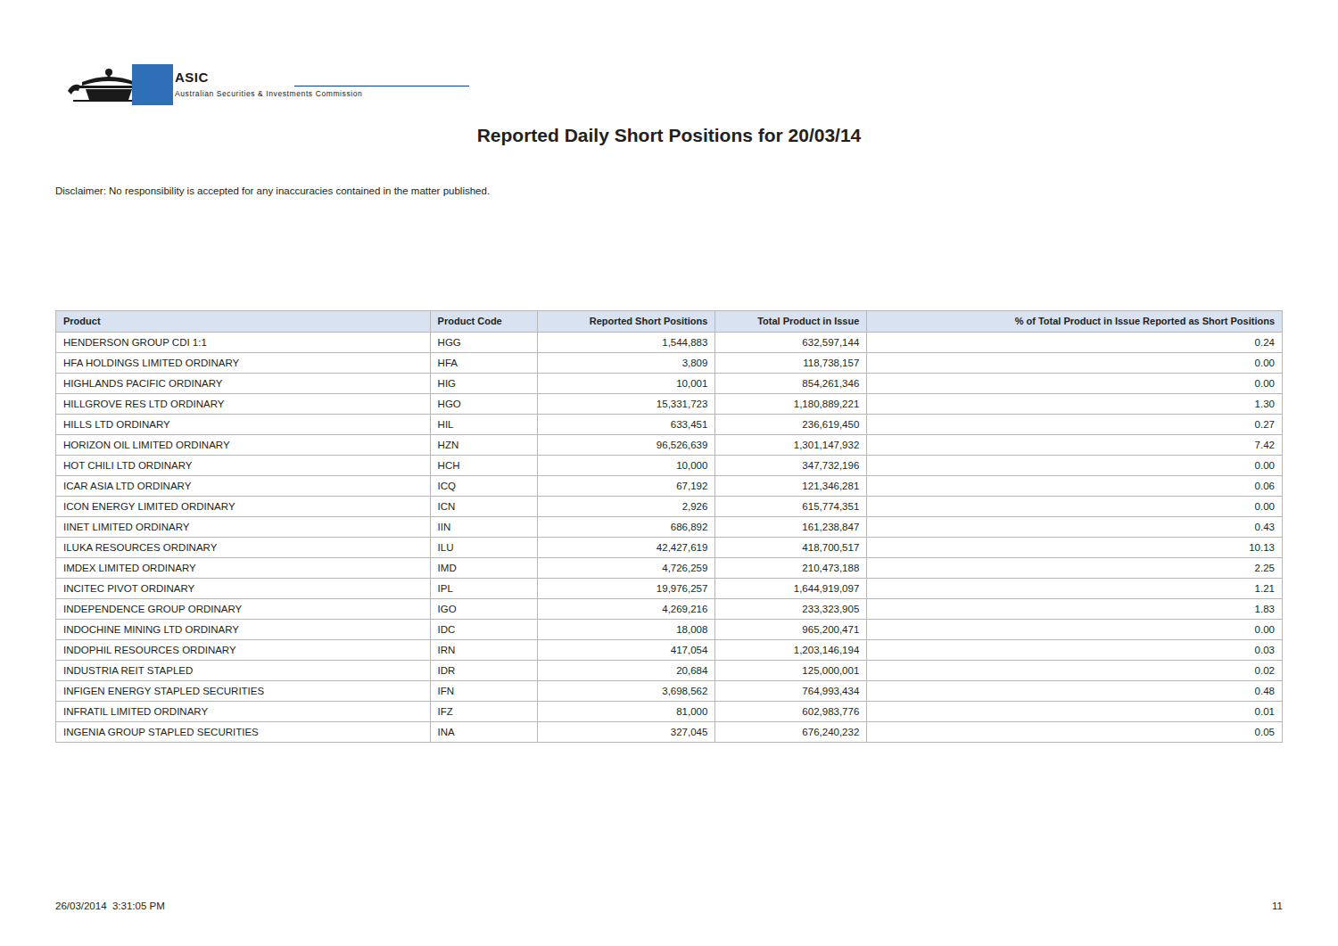ASIC
Australian Securities & Investments Commission
Reported Daily Short Positions for 20/03/14
Disclaimer: No responsibility is accepted for any inaccuracies contained in the matter published.
| Product | Product Code | Reported Short Positions | Total Product in Issue | % of Total Product in Issue Reported as Short Positions |
| --- | --- | --- | --- | --- |
| HENDERSON GROUP CDI 1:1 | HGG | 1,544,883 | 632,597,144 | 0.24 |
| HFA HOLDINGS LIMITED ORDINARY | HFA | 3,809 | 118,738,157 | 0.00 |
| HIGHLANDS PACIFIC ORDINARY | HIG | 10,001 | 854,261,346 | 0.00 |
| HILLGROVE RES LTD ORDINARY | HGO | 15,331,723 | 1,180,889,221 | 1.30 |
| HILLS LTD ORDINARY | HIL | 633,451 | 236,619,450 | 0.27 |
| HORIZON OIL LIMITED ORDINARY | HZN | 96,526,639 | 1,301,147,932 | 7.42 |
| HOT CHILI LTD ORDINARY | HCH | 10,000 | 347,732,196 | 0.00 |
| ICAR ASIA LTD ORDINARY | ICQ | 67,192 | 121,346,281 | 0.06 |
| ICON ENERGY LIMITED ORDINARY | ICN | 2,926 | 615,774,351 | 0.00 |
| IINET LIMITED ORDINARY | IIN | 686,892 | 161,238,847 | 0.43 |
| ILUKA RESOURCES ORDINARY | ILU | 42,427,619 | 418,700,517 | 10.13 |
| IMDEX LIMITED ORDINARY | IMD | 4,726,259 | 210,473,188 | 2.25 |
| INCITEC PIVOT ORDINARY | IPL | 19,976,257 | 1,644,919,097 | 1.21 |
| INDEPENDENCE GROUP ORDINARY | IGO | 4,269,216 | 233,323,905 | 1.83 |
| INDOCHINE MINING LTD ORDINARY | IDC | 18,008 | 965,200,471 | 0.00 |
| INDOPHIL RESOURCES ORDINARY | IRN | 417,054 | 1,203,146,194 | 0.03 |
| INDUSTRIA REIT STAPLED | IDR | 20,684 | 125,000,001 | 0.02 |
| INFIGEN ENERGY STAPLED SECURITIES | IFN | 3,698,562 | 764,993,434 | 0.48 |
| INFRATIL LIMITED ORDINARY | IFZ | 81,000 | 602,983,776 | 0.01 |
| INGENIA GROUP STAPLED SECURITIES | INA | 327,045 | 676,240,232 | 0.05 |
26/03/2014 3:31:05 PM
11